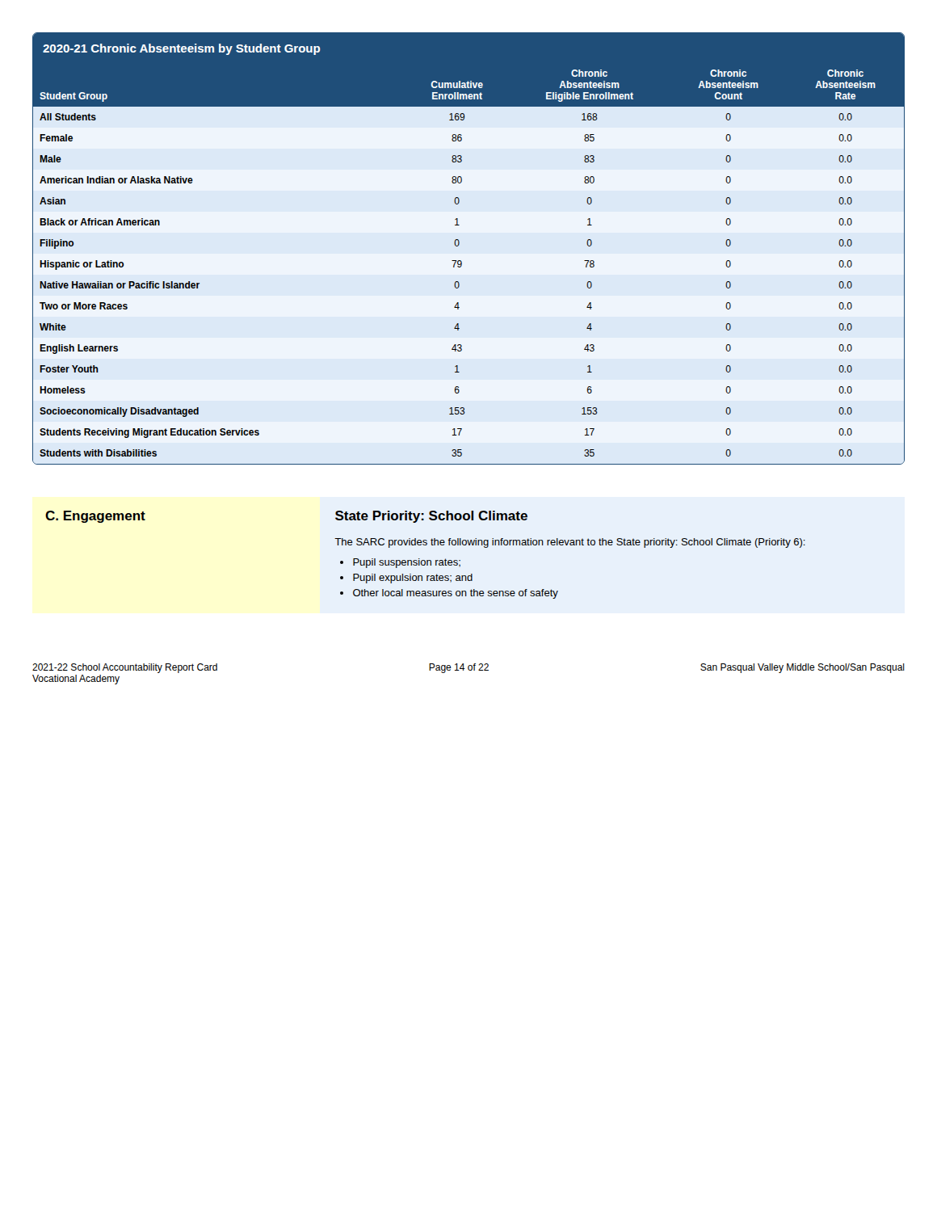2020-21 Chronic Absenteeism by Student Group
| Student Group | Cumulative Enrollment | Chronic Absenteeism Eligible Enrollment | Chronic Absenteeism Count | Chronic Absenteeism Rate |
| --- | --- | --- | --- | --- |
| All Students | 169 | 168 | 0 | 0.0 |
| Female | 86 | 85 | 0 | 0.0 |
| Male | 83 | 83 | 0 | 0.0 |
| American Indian or Alaska Native | 80 | 80 | 0 | 0.0 |
| Asian | 0 | 0 | 0 | 0.0 |
| Black or African American | 1 | 1 | 0 | 0.0 |
| Filipino | 0 | 0 | 0 | 0.0 |
| Hispanic or Latino | 79 | 78 | 0 | 0.0 |
| Native Hawaiian or Pacific Islander | 0 | 0 | 0 | 0.0 |
| Two or More Races | 4 | 4 | 0 | 0.0 |
| White | 4 | 4 | 0 | 0.0 |
| English Learners | 43 | 43 | 0 | 0.0 |
| Foster Youth | 1 | 1 | 0 | 0.0 |
| Homeless | 6 | 6 | 0 | 0.0 |
| Socioeconomically Disadvantaged | 153 | 153 | 0 | 0.0 |
| Students Receiving Migrant Education Services | 17 | 17 | 0 | 0.0 |
| Students with Disabilities | 35 | 35 | 0 | 0.0 |
C. Engagement
State Priority: School Climate
The SARC provides the following information relevant to the State priority: School Climate (Priority 6):
Pupil suspension rates;
Pupil expulsion rates; and
Other local measures on the sense of safety
2021-22 School Accountability Report Card Vocational Academy
Page 14 of 22
San Pasqual Valley Middle School/San Pasqual